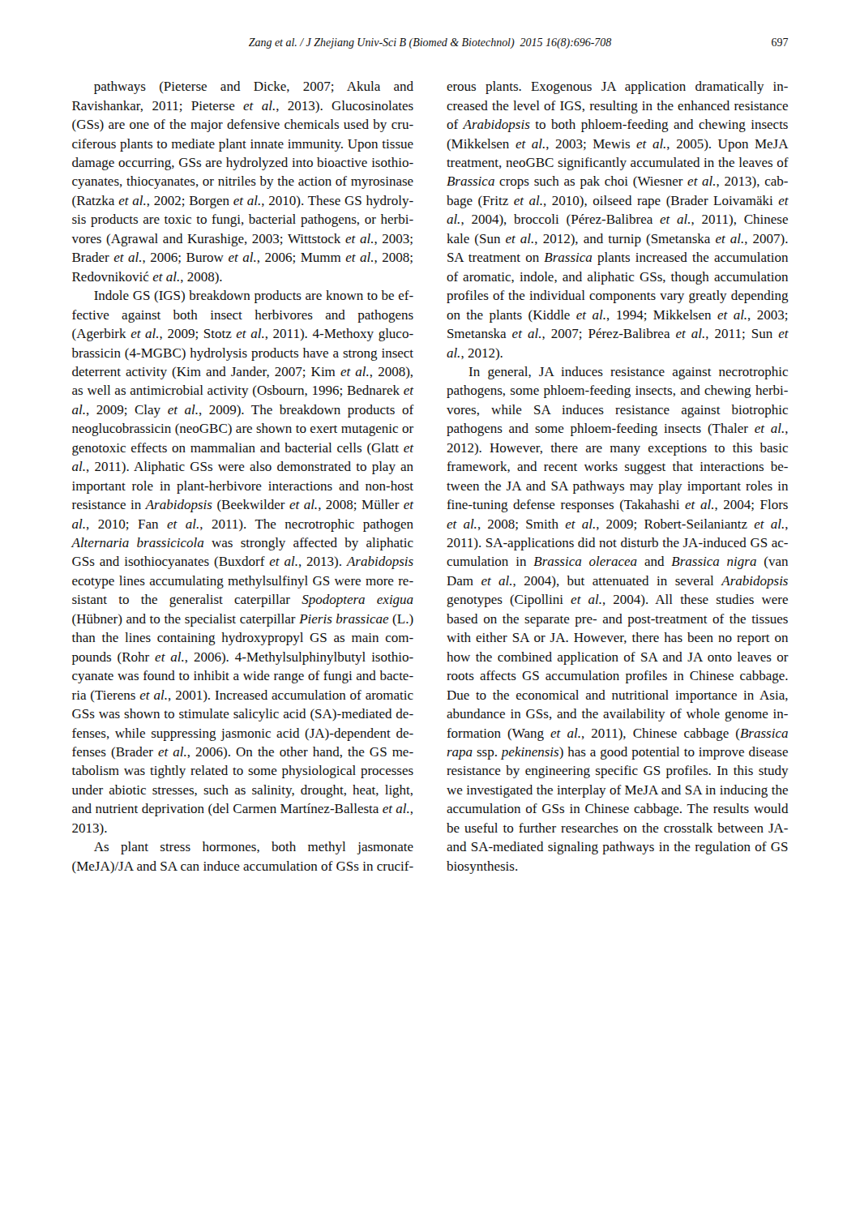Zang et al. / J Zhejiang Univ-Sci B (Biomed & Biotechnol) 2015 16(8):696-708 697
pathways (Pieterse and Dicke, 2007; Akula and Ravishankar, 2011; Pieterse et al., 2013). Glucosinolates (GSs) are one of the major defensive chemicals used by cruciferous plants to mediate plant innate immunity. Upon tissue damage occurring, GSs are hydrolyzed into bioactive isothiocyanates, thiocyanates, or nitriles by the action of myrosinase (Ratzka et al., 2002; Borgen et al., 2010). These GS hydrolysis products are toxic to fungi, bacterial pathogens, or herbivores (Agrawal and Kurashige, 2003; Wittstock et al., 2003; Brader et al., 2006; Burow et al., 2006; Mumm et al., 2008; Redovniković et al., 2008).
Indole GS (IGS) breakdown products are known to be effective against both insect herbivores and pathogens (Agerbirk et al., 2009; Stotz et al., 2011). 4-Methoxy glucobrassicin (4-MGBC) hydrolysis products have a strong insect deterrent activity (Kim and Jander, 2007; Kim et al., 2008), as well as antimicrobial activity (Osbourn, 1996; Bednarek et al., 2009; Clay et al., 2009). The breakdown products of neoglucobrassicin (neoGBC) are shown to exert mutagenic or genotoxic effects on mammalian and bacterial cells (Glatt et al., 2011). Aliphatic GSs were also demonstrated to play an important role in plant-herbivore interactions and non-host resistance in Arabidopsis (Beekwilder et al., 2008; Müller et al., 2010; Fan et al., 2011). The necrotrophic pathogen Alternaria brassicicola was strongly affected by aliphatic GSs and isothiocyanates (Buxdorf et al., 2013). Arabidopsis ecotype lines accumulating methylsulfinyl GS were more resistant to the generalist caterpillar Spodoptera exigua (Hübner) and to the specialist caterpillar Pieris brassicae (L.) than the lines containing hydroxypropyl GS as main compounds (Rohr et al., 2006). 4-Methylsulphinylbutyl isothiocyanate was found to inhibit a wide range of fungi and bacteria (Tierens et al., 2001). Increased accumulation of aromatic GSs was shown to stimulate salicylic acid (SA)-mediated defenses, while suppressing jasmonic acid (JA)-dependent defenses (Brader et al., 2006). On the other hand, the GS metabolism was tightly related to some physiological processes under abiotic stresses, such as salinity, drought, heat, light, and nutrient deprivation (del Carmen Martínez-Ballesta et al., 2013).
As plant stress hormones, both methyl jasmonate (MeJA)/JA and SA can induce accumulation of GSs in cruciferous plants. Exogenous JA application dramatically increased the level of IGS, resulting in the enhanced resistance of Arabidopsis to both phloem-feeding and chewing insects (Mikkelsen et al., 2003; Mewis et al., 2005). Upon MeJA treatment, neoGBC significantly accumulated in the leaves of Brassica crops such as pak choi (Wiesner et al., 2013), cabbage (Fritz et al., 2010), oilseed rape (Brader Loivamäki et al., 2004), broccoli (Pérez-Balibrea et al., 2011), Chinese kale (Sun et al., 2012), and turnip (Smetanska et al., 2007). SA treatment on Brassica plants increased the accumulation of aromatic, indole, and aliphatic GSs, though accumulation profiles of the individual components vary greatly depending on the plants (Kiddle et al., 1994; Mikkelsen et al., 2003; Smetanska et al., 2007; Pérez-Balibrea et al., 2011; Sun et al., 2012).
In general, JA induces resistance against necrotrophic pathogens, some phloem-feeding insects, and chewing herbivores, while SA induces resistance against biotrophic pathogens and some phloem-feeding insects (Thaler et al., 2012). However, there are many exceptions to this basic framework, and recent works suggest that interactions between the JA and SA pathways may play important roles in fine-tuning defense responses (Takahashi et al., 2004; Flors et al., 2008; Smith et al., 2009; Robert-Seilaniantz et al., 2011). SA-applications did not disturb the JA-induced GS accumulation in Brassica oleracea and Brassica nigra (van Dam et al., 2004), but attenuated in several Arabidopsis genotypes (Cipollini et al., 2004). All these studies were based on the separate pre- and post-treatment of the tissues with either SA or JA. However, there has been no report on how the combined application of SA and JA onto leaves or roots affects GS accumulation profiles in Chinese cabbage. Due to the economical and nutritional importance in Asia, abundance in GSs, and the availability of whole genome information (Wang et al., 2011), Chinese cabbage (Brassica rapa ssp. pekinensis) has a good potential to improve disease resistance by engineering specific GS profiles. In this study we investigated the interplay of MeJA and SA in inducing the accumulation of GSs in Chinese cabbage. The results would be useful to further researches on the crosstalk between JA- and SA-mediated signaling pathways in the regulation of GS biosynthesis.